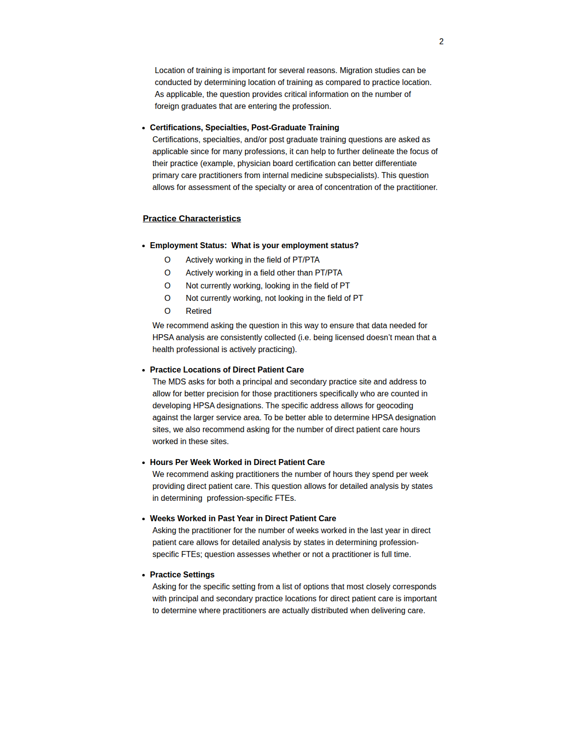2
Location of training is important for several reasons. Migration studies can be conducted by determining location of training as compared to practice location. As applicable, the question provides critical information on the number of foreign graduates that are entering the profession.
Certifications, Specialties, Post-Graduate Training
Certifications, specialties, and/or post graduate training questions are asked as applicable since for many professions, it can help to further delineate the focus of their practice (example, physician board certification can better differentiate primary care practitioners from internal medicine subspecialists). This question allows for assessment of the specialty or area of concentration of the practitioner.
Practice Characteristics
Employment Status: What is your employment status?
OActively working in the field of PT/PTA
OActively working in a field other than PT/PTA
ONot currently working, looking in the field of PT
ONot currently working, not looking in the field of PT
ORetired
We recommend asking the question in this way to ensure that data needed for HPSA analysis are consistently collected (i.e. being licensed doesn’t mean that a health professional is actively practicing).
Practice Locations of Direct Patient Care
The MDS asks for both a principal and secondary practice site and address to allow for better precision for those practitioners specifically who are counted in developing HPSA designations. The specific address allows for geocoding against the larger service area. To be better able to determine HPSA designation sites, we also recommend asking for the number of direct patient care hours worked in these sites.
Hours Per Week Worked in Direct Patient Care
We recommend asking practitioners the number of hours they spend per week providing direct patient care. This question allows for detailed analysis by states in determining profession-specific FTEs.
Weeks Worked in Past Year in Direct Patient Care
Asking the practitioner for the number of weeks worked in the last year in direct patient care allows for detailed analysis by states in determining profession-specific FTEs; question assesses whether or not a practitioner is full time.
Practice Settings
Asking for the specific setting from a list of options that most closely corresponds with principal and secondary practice locations for direct patient care is important to determine where practitioners are actually distributed when delivering care.